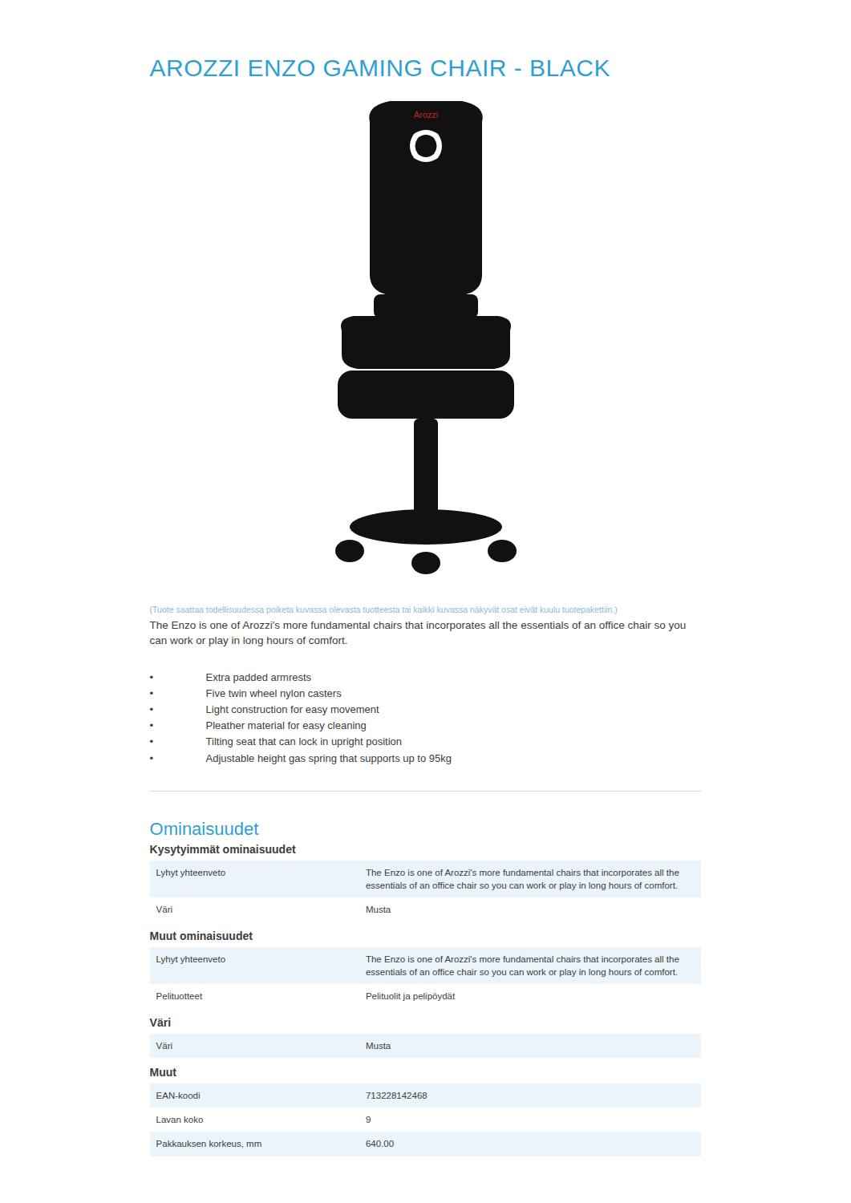AROZZI ENZO GAMING CHAIR - BLACK
(Tuote saattaa todellisuudessa poiketa kuvassa olevasta tuotteesta tai kaikki kuvassa näkyvät osat eivät kuulu tuotepakettiin.)
The Enzo is one of Arozzi's more fundamental chairs that incorporates all the essentials of an office chair so you can work or play in long hours of comfort.
Extra padded armrests
Five twin wheel nylon casters
Light construction for easy movement
Pleather material for easy cleaning
Tilting seat that can lock in upright position
Adjustable height gas spring that supports up to 95kg
Ominaisuudet
Kysytyimmät ominaisuudet
| Lyhyt yhteenveto | The Enzo is one of Arozzi's more fundamental chairs that incorporates all the essentials of an office chair so you can work or play in long hours of comfort. |
| Väri | Musta |
Muut ominaisuudet
| Lyhyt yhteenveto | The Enzo is one of Arozzi's more fundamental chairs that incorporates all the essentials of an office chair so you can work or play in long hours of comfort. |
| Pelituotteet | Pelituolit ja pelipöydät |
Väri
| Väri | Musta |
Muut
| EAN-koodi | 713228142468 |
| Lavan koko | 9 |
| Pakkauksen korkeus, mm | 640.00 |